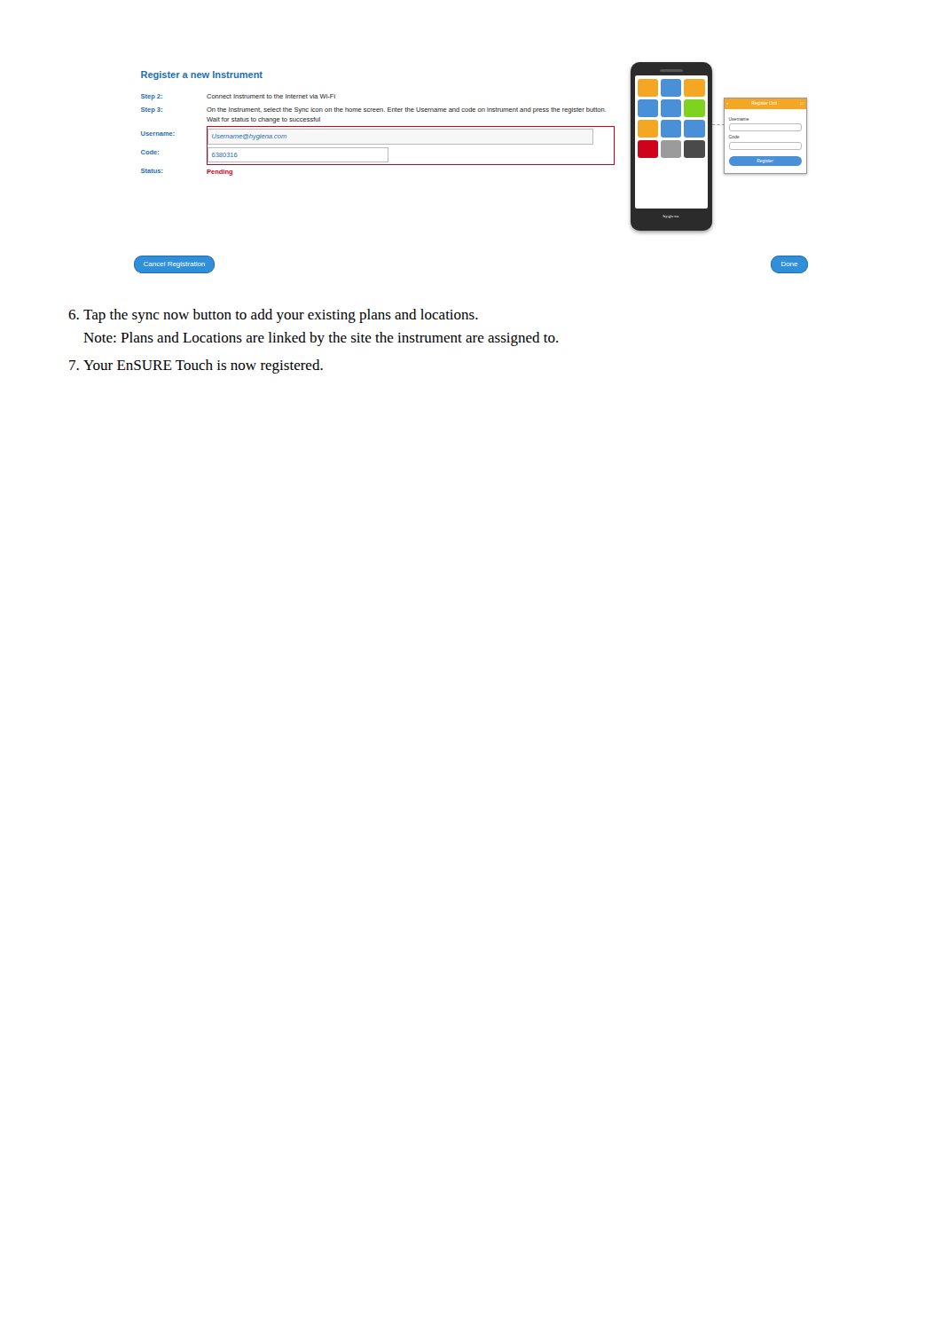Register a new Instrument
| Step 2: | Connect Instrument to the Internet via Wi-Fi |
| Step 3: | On the Instrument, select the Sync icon on the home screen. Enter the Username and code on instrument and press the register button. Wait for status to change to successful |
| Username: | Username@hygiena.com 6380316 |
| Code: |
| Status: | Pending |
hygiena
‹ Register Unit □
Username
Code
Register
Cancel Registration Done
Tap the sync now button to add your existing plans and locations.
Note: Plans and Locations are linked by the site the instrument are assigned to.
Your EnSURE Touch is now registered.